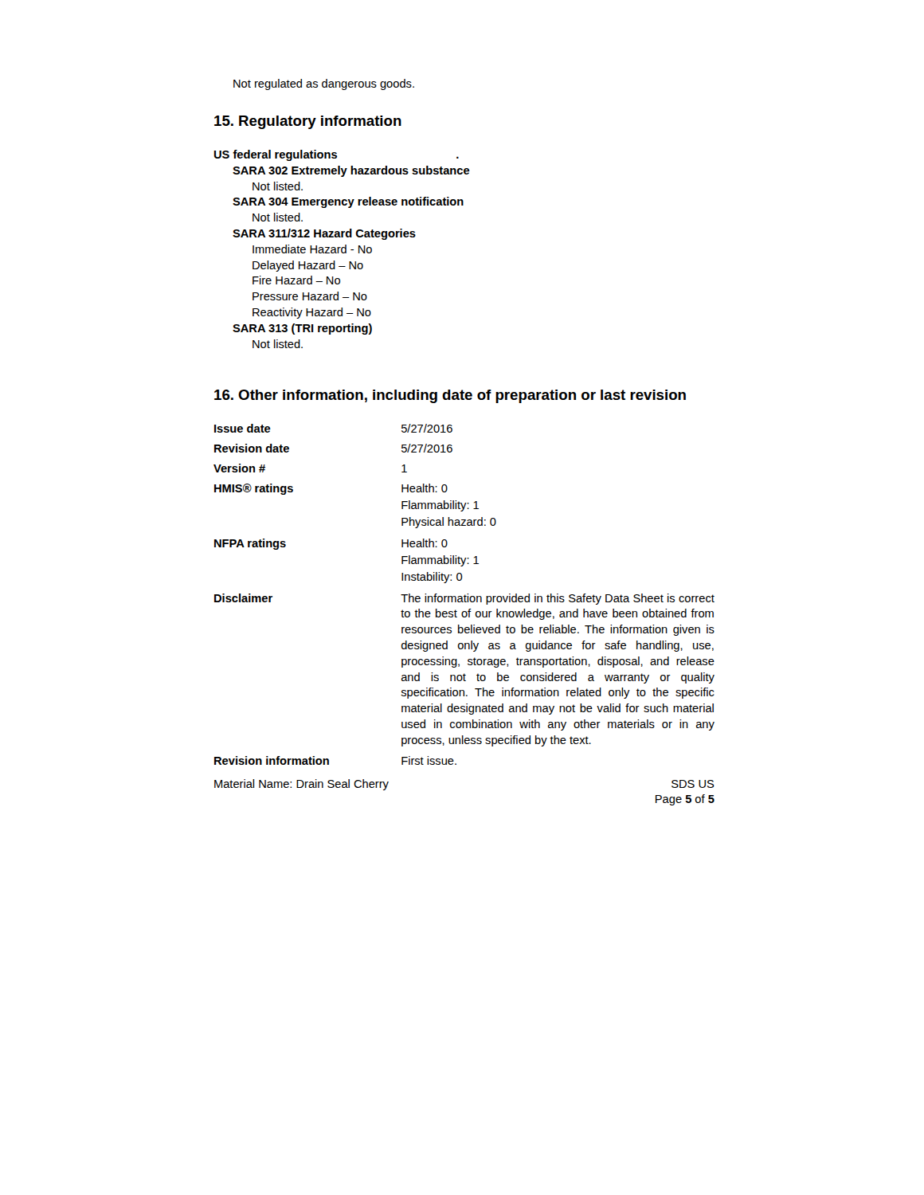Not regulated as dangerous goods.
15. Regulatory information
US federal regulations.
SARA 302 Extremely hazardous substance
Not listed.
SARA 304 Emergency release notification
Not listed.
SARA 311/312 Hazard Categories
Immediate Hazard - No
Delayed Hazard – No
Fire Hazard – No
Pressure Hazard – No
Reactivity Hazard – No
SARA 313 (TRI reporting)
Not listed.
16. Other information, including date of preparation or last revision
| Issue date | 5/27/2016 |
| Revision date | 5/27/2016 |
| Version # | 1 |
| HMIS® ratings | Health: 0 Flammability: 1 Physical hazard: 0 |
| NFPA ratings | Health: 0 Flammability: 1 Instability: 0 |
| Disclaimer | The information provided in this Safety Data Sheet is correct to the best of our knowledge, and have been obtained from resources believed to be reliable. The information given is designed only as a guidance for safe handling, use, processing, storage, transportation, disposal, and release and is not to be considered a warranty or quality specification. The information related only to the specific material designated and may not be valid for such material used in combination with any other materials or in any process, unless specified by the text. |
| Revision information | First issue. |
Material Name: Drain Seal Cherry
SDS US
Page 5 of 5